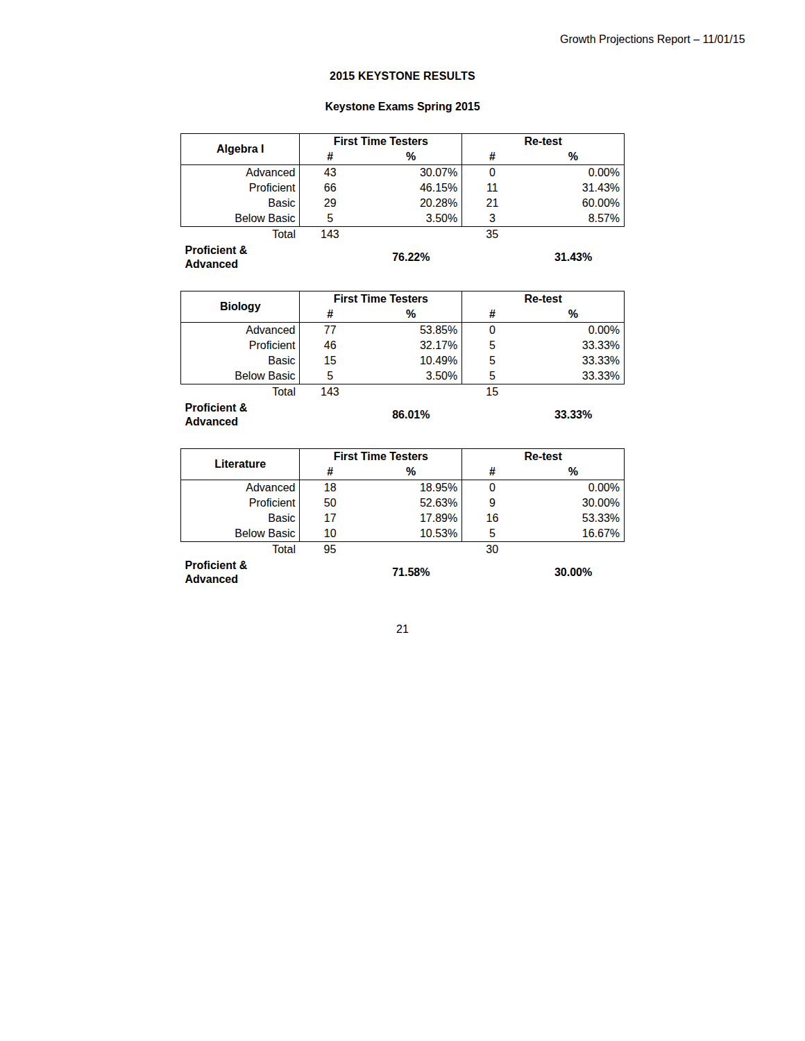Growth Projections Report – 11/01/15
2015 KEYSTONE RESULTS
Keystone Exams Spring 2015
| Algebra I | First Time Testers | Re-test |
| # | % | # | % |
| Advanced | 43 | 30.07% | 0 | 0.00% |
| Proficient | 66 | 46.15% | 11 | 31.43% |
| Basic | 29 | 20.28% | 21 | 60.00% |
| Below Basic | 5 | 3.50% | 3 | 8.57% |
| Total | 143 | | 35 | |
| Proficient & Advanced | | 76.22% | | 31.43% |
| Biology | First Time Testers | Re-test |
| # | % | # | % |
| Advanced | 77 | 53.85% | 0 | 0.00% |
| Proficient | 46 | 32.17% | 5 | 33.33% |
| Basic | 15 | 10.49% | 5 | 33.33% |
| Below Basic | 5 | 3.50% | 5 | 33.33% |
| Total | 143 | | 15 | |
| Proficient & Advanced | | 86.01% | | 33.33% |
| Literature | First Time Testers | Re-test |
| # | % | # | % |
| Advanced | 18 | 18.95% | 0 | 0.00% |
| Proficient | 50 | 52.63% | 9 | 30.00% |
| Basic | 17 | 17.89% | 16 | 53.33% |
| Below Basic | 10 | 10.53% | 5 | 16.67% |
| Total | 95 | | 30 | |
| Proficient & Advanced | | 71.58% | | 30.00% |
21